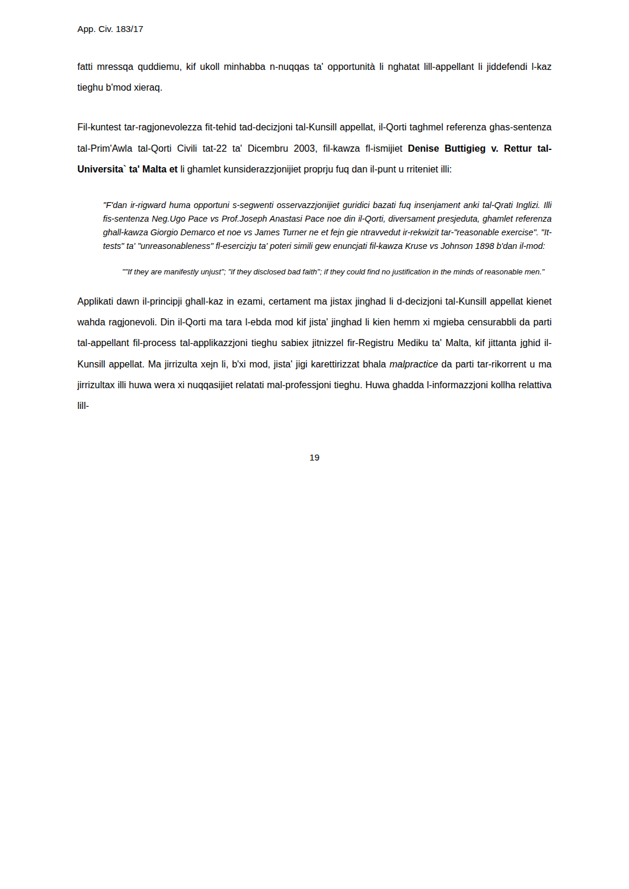App. Civ. 183/17
fatti mressqa quddiemu, kif ukoll minhabba n-nuqqas ta' opportunità li nghatat lill-appellant li jiddefendi l-kaz tieghu b'mod xieraq.
Fil-kuntest tar-ragjonevolezza fit-tehid tad-decizjoni tal-Kunsill appellat, il-Qorti taghmel referenza ghas-sentenza tal-Prim'Awla tal-Qorti Civili tat-22 ta' Dicembru 2003, fil-kawza fl-ismijiet Denise Buttigieg v. Rettur tal-Universita` ta' Malta et li ghamlet kunsiderazzjonijiet proprju fuq dan il-punt u rriteniet illi:
"F'dan ir-rigward huma opportuni s-segwenti osservazzjonijiet guridici bazati fuq insenjament anki tal-Qrati Inglizi. Illi fis-sentenza Neg.Ugo Pace vs Prof.Joseph Anastasi Pace noe din il-Qorti, diversament presjeduta, ghamlet referenza ghall-kawza Giorgio Demarco et noe vs James Turner ne et fejn gie ntravvedut ir-rekwizit tar-"reasonable exercise". "It-tests" ta' "unreasonableness" fl-esercizju ta' poteri simili gew enuncjati fil-kawza Kruse vs Johnson 1898 b'dan il-mod:
""If they are manifestly unjust"; "if they disclosed bad faith"; if they could find no justification in the minds of reasonable men."
Applikati dawn il-principji ghall-kaz in ezami, certament ma jistax jinghad li d-decizjoni tal-Kunsill appellat kienet wahda ragjonevoli. Din il-Qorti ma tara l-ebda mod kif jista' jinghad li kien hemm xi mgieba censurabbli da parti tal-appellant fil-process tal-applikazzjoni tieghu sabiex jitnizzel fir-Registru Mediku ta' Malta, kif jittanta jghid il-Kunsill appellat. Ma jirrizulta xejn li, b'xi mod, jista' jigi karettirizzat bhala malpractice da parti tar-rikorrent u ma jirrizultax illi huwa wera xi nuqqasijiet relatati mal-professjoni tieghu. Huwa ghadda l-informazzjoni kollha relattiva lill-
19